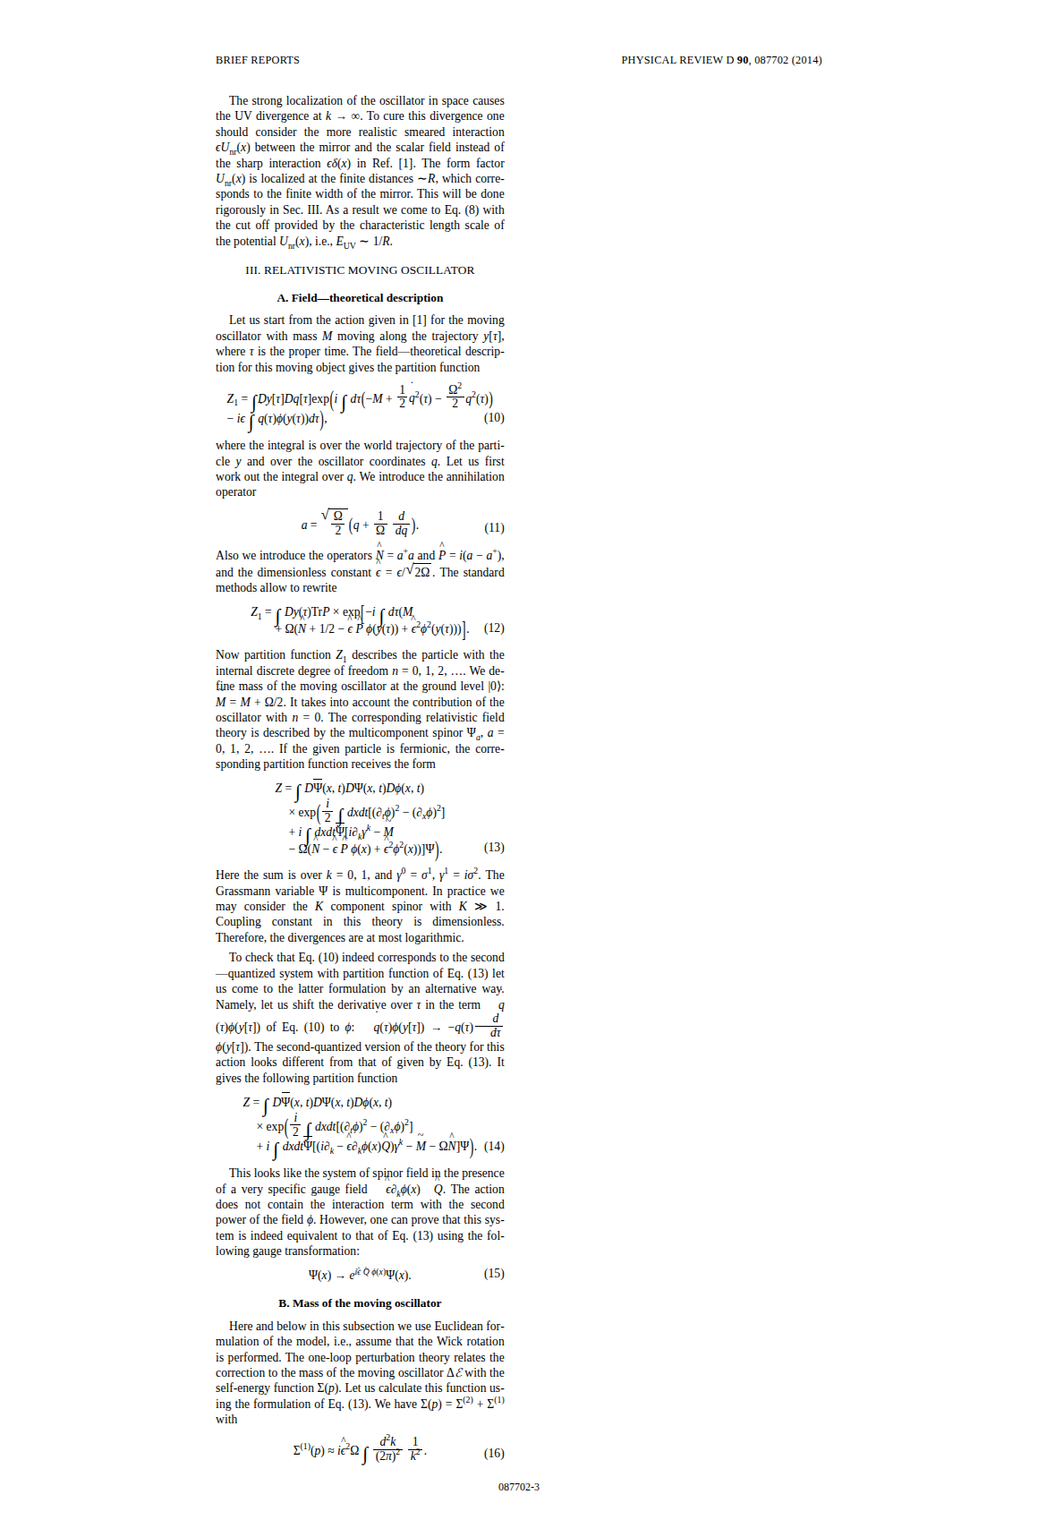Brief Reports
Physical Review D 90, 087702 (2014)
The strong localization of the oscillator in space causes the UV divergence at k → ∞. To cure this divergence one should consider the more realistic smeared interaction ϵUnr(x) between the mirror and the scalar field instead of the sharp interaction ϵδ(x) in Ref. [1]. The form factor Unr(x) is localized at the finite distances ∼R, which corresponds to the finite width of the mirror. This will be done rigorously in Sec. III. As a result we come to Eq. (8) with the cut off provided by the characteristic length scale of the potential Unr(x), i.e., EUV ∼ 1/R.
III. Relativistic moving oscillator
A. Field—theoretical description
Let us start from the action given in [1] for the moving oscillator with mass M moving along the trajectory y[τ], where τ is the proper time. The field—theoretical description for this moving object gives the partition function
Z1 = ∫Dy[τ]Dq[τ]exp(i ∫ dτ(−M + 12 q2(τ) − Ω22 q2(τ)) − iϵ ∫ q(τ)ϕ(y(τ))dτ), (10)
where the integral is over the world trajectory of the particle y and over the oscillator coordinates q. Let us first work out the integral over q. We introduce the annihilation operator
a = Ω 2(q + 1 Ω ddq). (11)
Also we introduce the operators N = a+a and P = i(a − a+), and the dimensionless constant ϵ = ϵ/2Ω. The standard methods allow to rewrite
Z1 = ∫ Dy(τ)TrP × exp[−i ∫ dτ(M + Ω(N + 1/2 − ϵ P ϕ(y(τ)) + ϵ2ϕ2(y(τ)))]. (12)
Now partition function Z1 describes the particle with the internal discrete degree of freedom n = 0, 1, 2, …. We define mass of the moving oscillator at the ground level |0⟩: M = M + Ω/2. It takes into account the contribution of the oscillator with n = 0. The corresponding relativistic field theory is described by the multicomponent spinor Ψa, a = 0, 1, 2, …. If the given particle is fermionic, the corresponding partition function receives the form
Z = ∫ DΨ(x, t)DΨ(x, t)Dϕ(x, t) × exp(i 2 ∫ dxdt[(∂tϕ)2 − (∂xϕ)2] + i ∫ dxdt Ψ[i∂kγk − M − Ω(N − ϵ P ϕ(x) + ϵ2ϕ2(x))]Ψ). (13)
Here the sum is over k = 0, 1, and γ0 = σ1, γ1 = iσ2. The Grassmann variable Ψ is multicomponent. In practice we may consider the K component spinor with K ≫ 1. Coupling constant in this theory is dimensionless. Therefore, the divergences are at most logarithmic.
To check that Eq. (10) indeed corresponds to the second—quantized system with partition function of Eq. (13) let us come to the latter formulation by an alternative way. Namely, let us shift the derivative over τ in the term q(τ)ϕ(y[τ]) of Eq. (10) to ϕ: q(τ)ϕ(y[τ]) → −q(τ)ddτ ϕ(y[τ]). The second-quantized version of the theory for this action looks different from that of given by Eq. (13). It gives the following partition function
Z = ∫ DΨ(x, t)DΨ(x, t)Dϕ(x, t) × exp(i 2 ∫ dxdt[(∂tϕ)2 − (∂xϕ)2] + i ∫ dxdt Ψ[(i∂k − ϵ∂kϕ(x)Q)γk − M − ΩN]Ψ). (14)
This looks like the system of spinor field in the presence of a very specific gauge field ϵ∂kϕ(x)Q. The action does not contain the interaction term with the second power of the field ϕ. However, one can prove that this system is indeed equivalent to that of Eq. (13) using the following gauge transformation:
Ψ(x) → eiϵ Q ϕ(x)Ψ(x). (15)
B. Mass of the moving oscillator
Here and below in this subsection we use Euclidean formulation of the model, i.e., assume that the Wick rotation is performed. The one-loop perturbation theory relates the correction to the mass of the moving oscillator Δℰ with the self-energy function Σ(p). Let us calculate this function using the formulation of Eq. (13). We have Σ(p) = Σ(2) + Σ(1) with
Σ(1)(p) ≈ iϵ2Ω ∫ d2k(2π)2 1 k2. (16)
087702-3